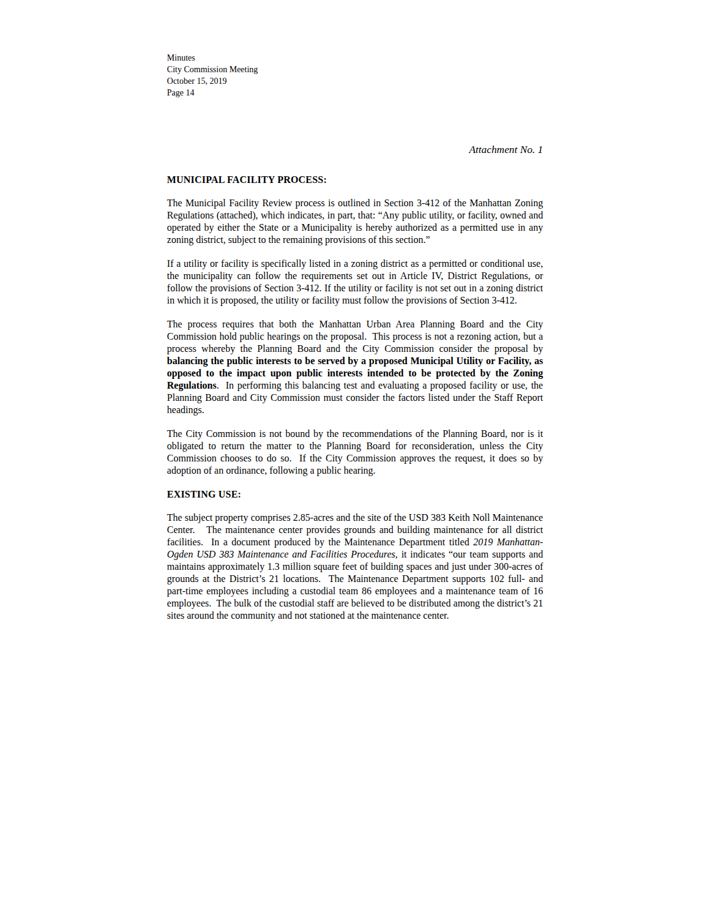Minutes
City Commission Meeting
October 15, 2019
Page 14
Attachment No. 1
MUNICIPAL FACILITY PROCESS:
The Municipal Facility Review process is outlined in Section 3-412 of the Manhattan Zoning Regulations (attached), which indicates, in part, that: “Any public utility, or facility, owned and operated by either the State or a Municipality is hereby authorized as a permitted use in any zoning district, subject to the remaining provisions of this section.”
If a utility or facility is specifically listed in a zoning district as a permitted or conditional use, the municipality can follow the requirements set out in Article IV, District Regulations, or follow the provisions of Section 3-412. If the utility or facility is not set out in a zoning district in which it is proposed, the utility or facility must follow the provisions of Section 3-412.
The process requires that both the Manhattan Urban Area Planning Board and the City Commission hold public hearings on the proposal. This process is not a rezoning action, but a process whereby the Planning Board and the City Commission consider the proposal by balancing the public interests to be served by a proposed Municipal Utility or Facility, as opposed to the impact upon public interests intended to be protected by the Zoning Regulations. In performing this balancing test and evaluating a proposed facility or use, the Planning Board and City Commission must consider the factors listed under the Staff Report headings.
The City Commission is not bound by the recommendations of the Planning Board, nor is it obligated to return the matter to the Planning Board for reconsideration, unless the City Commission chooses to do so. If the City Commission approves the request, it does so by adoption of an ordinance, following a public hearing.
EXISTING USE:
The subject property comprises 2.85-acres and the site of the USD 383 Keith Noll Maintenance Center. The maintenance center provides grounds and building maintenance for all district facilities. In a document produced by the Maintenance Department titled 2019 Manhattan-Ogden USD 383 Maintenance and Facilities Procedures, it indicates “our team supports and maintains approximately 1.3 million square feet of building spaces and just under 300-acres of grounds at the District’s 21 locations. The Maintenance Department supports 102 full- and part-time employees including a custodial team 86 employees and a maintenance team of 16 employees. The bulk of the custodial staff are believed to be distributed among the district’s 21 sites around the community and not stationed at the maintenance center.